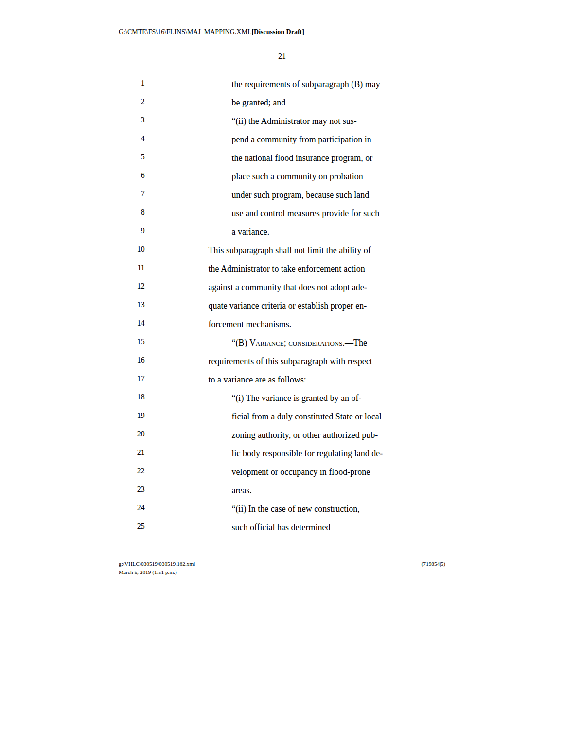G:\CMTE\FS\16\FLINS\MAJ_MAPPING.XML[Discussion Draft]
21
| 1 | the requirements of subparagraph (B) may |
| 2 | be granted; and |
| 3 | “(ii) the Administrator may not sus- |
| 4 | pend a community from participation in |
| 5 | the national flood insurance program, or |
| 6 | place such a community on probation |
| 7 | under such program, because such land |
| 8 | use and control measures provide for such |
| 9 | a variance. |
| 10 | This subparagraph shall not limit the ability of |
| 11 | the Administrator to take enforcement action |
| 12 | against a community that does not adopt ade- |
| 13 | quate variance criteria or establish proper en- |
| 14 | forcement mechanisms. |
| 15 | “(B) Variance; considerations. —The |
| 16 | requirements of this subparagraph with respect |
| 17 | to a variance are as follows: |
| 18 | “(i) The variance is granted by an of- |
| 19 | ficial from a duly constituted State or local |
| 20 | zoning authority, or other authorized pub- |
| 21 | lic body responsible for regulating land de- |
| 22 | velopment or occupancy in flood-prone |
| 23 | areas. |
| 24 | “(ii) In the case of new construction, |
| 25 | such official has determined— |
(719854|5) g:\VHLC\030519\030519.162.xml
March 5, 2019 (1:51 p.m.)